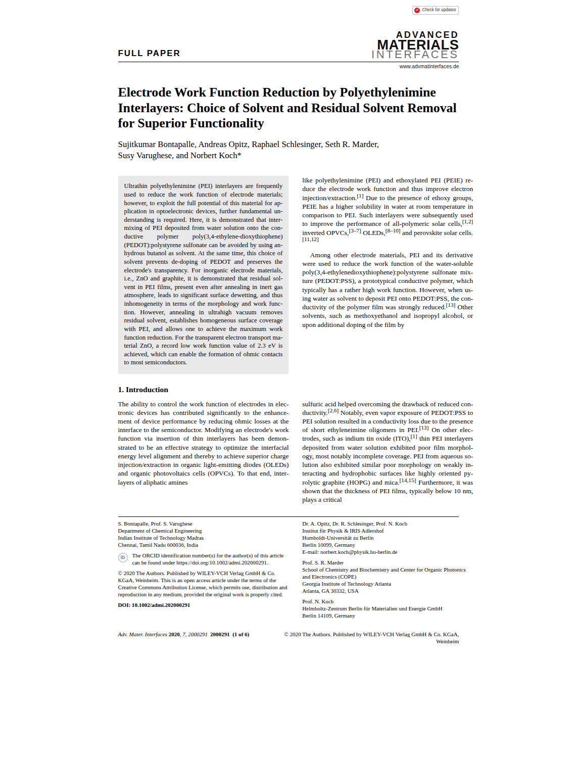Check for updates
Full Paper
ADVANCED
MATERIALS
INTERFACES
www.advmatinterfaces.de
Electrode Work Function Reduction by Polyethylenimine Interlayers: Choice of Solvent and Residual Solvent Removal for Superior Functionality
Sujitkumar Bontapalle, Andreas Opitz, Raphael Schlesinger, Seth R. Marder,
Susy Varughese, and Norbert Koch*
Ultrathin polyethylenimine (PEI) interlayers are frequently used to reduce the work function of electrode materials; however, to exploit the full potential of this material for application in optoelectronic devices, further fundamental understanding is required. Here, it is demonstrated that intermixing of PEI deposited from water solution onto the conductive polymer poly(3,4-ethylene-dioxythiophene) (PEDOT):polystyrene sulfonate can be avoided by using anhydrous butanol as solvent. At the same time, this choice of solvent prevents de-doping of PEDOT and preserves the electrode's transparency. For inorganic electrode materials, i.e., ZnO and graphite, it is demonstrated that residual solvent in PEI films, present even after annealing in inert gas atmosphere, leads to significant surface dewetting, and thus inhomogeneity in terms of the morphology and work function. However, annealing in ultrahigh vacuum removes residual solvent, establishes homogeneous surface coverage with PEI, and allows one to achieve the maximum work function reduction. For the transparent electron transport material ZnO, a record low work function value of 2.3 eV is achieved, which can enable the formation of ohmic contacts to most semiconductors.
like polyethylenimine (PEI) and ethoxylated PEI (PEIE) reduce the electrode work function and thus improve electron injection/extraction.[1] Due to the presence of ethoxy groups, PEIE has a higher solubility in water at room temperature in comparison to PEI. Such interlayers were subsequently used to improve the performance of all-polymeric solar cells,[1,2] inverted OPVCs,[3–7] OLEDs,[8–10] and perovskite solar cells.[11,12]
Among other electrode materials, PEI and its derivative were used to reduce the work function of the water-soluble poly(3,4-ethylenedioxythiophene):polystyrene sulfonate mixture (PEDOT:PSS), a prototypical conductive polymer, which typically has a rather high work function. However, when using water as solvent to deposit PEI onto PEDOT:PSS, the conductivity of the polymer film was strongly reduced.[13] Other solvents, such as methoxyethanol and isopropyl alcohol, or upon additional doping of the film by
1. Introduction
The ability to control the work function of electrodes in electronic devices has contributed significantly to the enhancement of device performance by reducing ohmic losses at the interface to the semiconductor. Modifying an electrode's work function via insertion of thin interlayers has been demonstrated to be an effective strategy to optimize the interfacial energy level alignment and thereby to achieve superior charge injection/extraction in organic light-emitting diodes (OLEDs) and organic photovoltaics cells (OPVCs). To that end, interlayers of aliphatic amines
sulfuric acid helped overcoming the drawback of reduced conductivity.[2,6] Notably, even vapor exposure of PEDOT:PSS to PEI solution resulted in a conductivity loss due to the presence of short ethyleneimine oligomers in PEI.[13] On other electrodes, such as indium tin oxide (ITO),[1] thin PEI interlayers deposited from water solution exhibited poor film morphology, most notably incomplete coverage. PEI from aqueous solution also exhibited similar poor morphology on weakly interacting and hydrophobic surfaces like highly oriented pyrolytic graphite (HOPG) and mica.[14,15] Furthermore, it was shown that the thickness of PEI films, typically below 10 nm, plays a critical
S. Bontapalle, Prof. S. Varughese
Department of Chemical Engineering
Indian Institute of Technology Madras
Chennai, Tamil Nadu 600036, India
iD
The ORCID identification number(s) for the author(s) of this article can be found under https://doi.org/10.1002/admi.202000291.
© 2020 The Authors. Published by WILEY-VCH Verlag GmbH & Co. KGaA, Weinheim. This is an open access article under the terms of the Creative Commons Attribution License, which permits use, distribution and reproduction in any medium, provided the original work is properly cited.
DOI: 10.1002/admi.202000291
Dr. A. Opitz, Dr. R. Schlesinger, Prof. N. Koch
Institut für Physik & IRIS Adlershof
Humboldt-Universität zu Berlin
Berlin 10099, Germany
E-mail: norbert.koch@physik.hu-berlin.de
Prof. S. R. Marder
School of Chemistry and Biochemistry and Center for Organic Photonics and Electronics (COPE)
Georgia Institute of Technology Atlanta
Atlanta, GA 30332, USA
Prof. N. Koch
Helmholtz-Zentrum Berlin für Materialien und Energie GmbH
Berlin 14109, Germany
Adv. Mater. Interfaces 2020, 7, 2000291
2000291 (1 of 6)
© 2020 The Authors. Published by WILEY-VCH Verlag GmbH & Co. KGaA, Weinheim